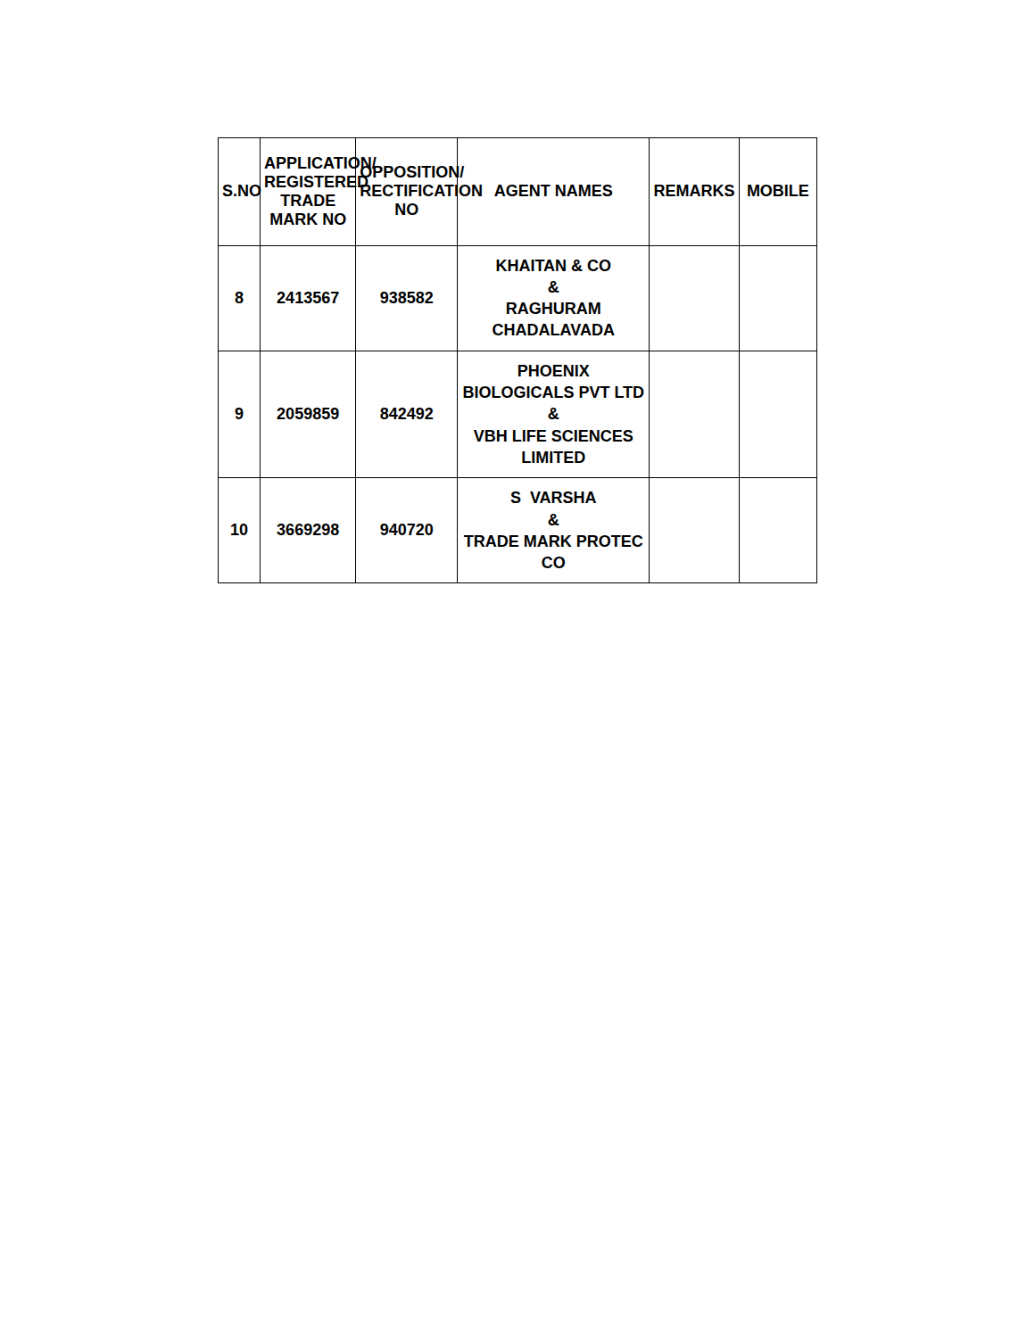| S.NO | APPLICATION/ REGISTERED TRADE MARK NO | OPPOSITION/ RECTIFICATION NO | AGENT NAMES | REMARKS | MOBILE |
| --- | --- | --- | --- | --- | --- |
| 8 | 2413567 | 938582 | KHAITAN & CO & RAGHURAM CHADALAVADA | | |
| 9 | 2059859 | 842492 | PHOENIX BIOLOGICALS PVT LTD & VBH LIFE SCIENCES LIMITED | | |
| 10 | 3669298 | 940720 | S VARSHA & TRADE MARK PROTEC CO | | |